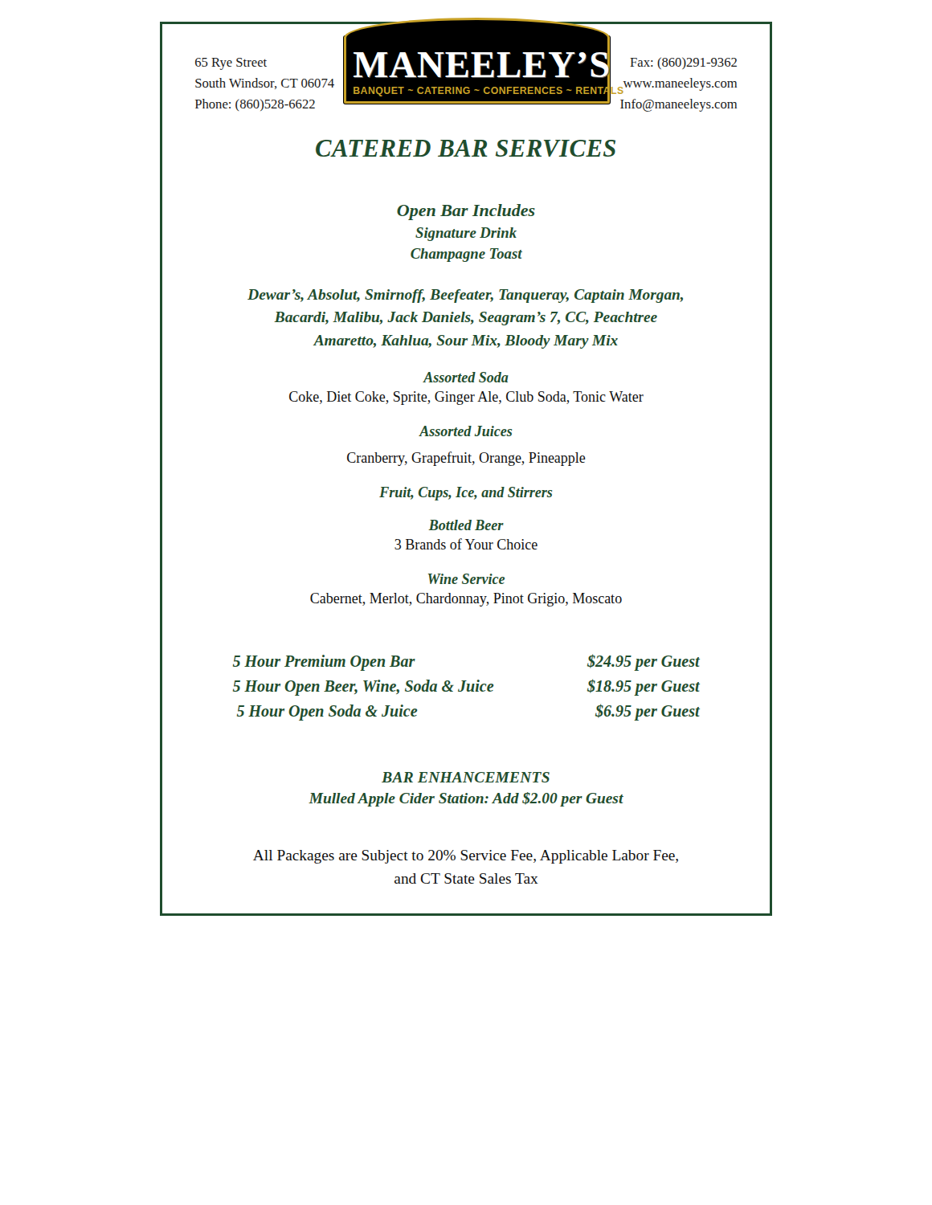65 Rye Street
South Windsor, CT 06074
Phone: (860)528-6622
MANEELEY’S
BANQUET ~ CATERING ~ CONFERENCES ~ RENTALS
Fax: (860)291-9362
www.maneeleys.com
Info@maneeleys.com
CATERED BAR SERVICES
Open Bar Includes
Signature Drink
Champagne Toast
Dewar’s, Absolut, Smirnoff, Beefeater, Tanqueray, Captain Morgan,
Bacardi, Malibu, Jack Daniels, Seagram’s 7, CC, Peachtree
Amaretto, Kahlua, Sour Mix, Bloody Mary Mix
Assorted Soda
Coke, Diet Coke, Sprite, Ginger Ale, Club Soda, Tonic Water
Assorted Juices
Cranberry, Grapefruit, Orange, Pineapple
Fruit, Cups, Ice, and Stirrers
Bottled Beer
3 Brands of Your Choice
Wine Service
Cabernet, Merlot, Chardonnay, Pinot Grigio, Moscato
| 5 Hour Premium Open Bar | $24.95 per Guest |
| 5 Hour Open Beer, Wine, Soda & Juice | $18.95 per Guest |
| 5 Hour Open Soda & Juice | $6.95 per Guest |
BAR ENHANCEMENTS
Mulled Apple Cider Station: Add $2.00 per Guest
All Packages are Subject to 20% Service Fee, Applicable Labor Fee,
and CT State Sales Tax